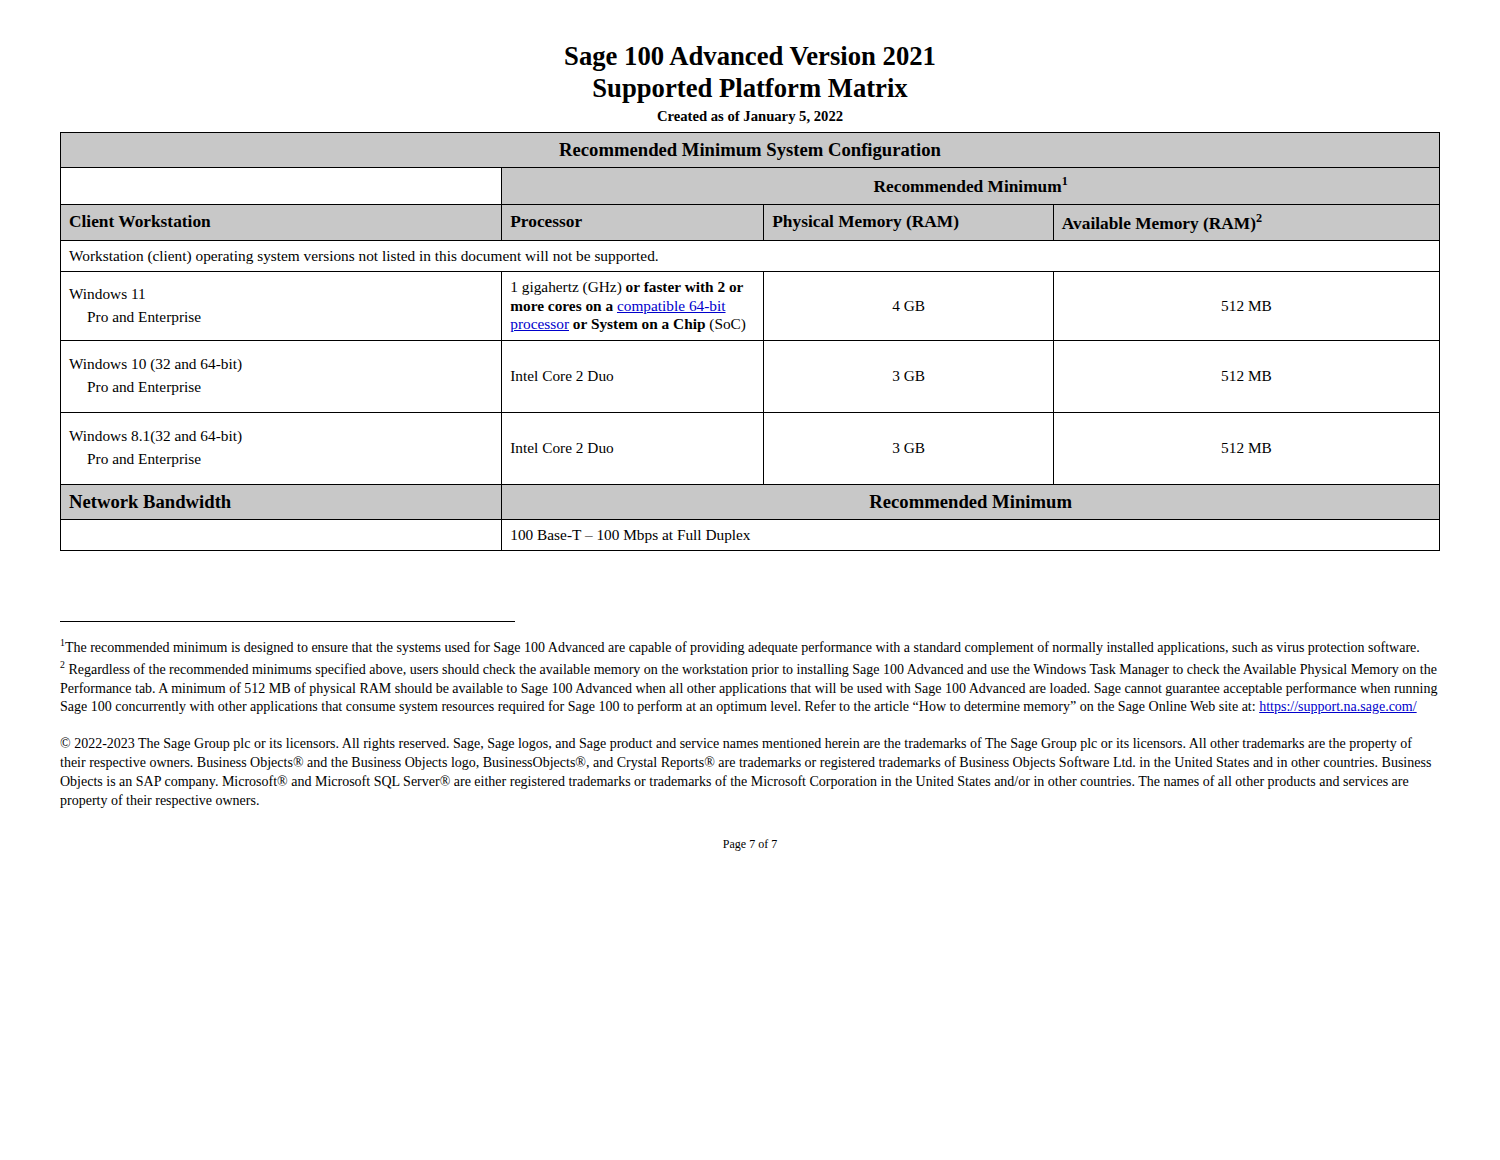Sage 100 Advanced Version 2021
Supported Platform Matrix
Created as of January 5, 2022
| Recommended Minimum System Configuration |
| | Recommended Minimum 1 |
| Client Workstation | Processor | Physical Memory (RAM) | Available Memory (RAM) 2 |
| Workstation (client) operating system versions not listed in this document will not be supported. |
| Windows 11 Pro and Enterprise | 1 gigahertz (GHz) or faster with 2 or more cores on a compatible 64-bit processor or System on a Chip (SoC) | 4 GB | 512 MB |
| Windows 10 (32 and 64-bit) Pro and Enterprise | Intel Core 2 Duo | 3 GB | 512 MB |
| Windows 8.1(32 and 64-bit) Pro and Enterprise | Intel Core 2 Duo | 3 GB | 512 MB |
| Network Bandwidth | Recommended Minimum |
| | 100 Base-T – 100 Mbps at Full Duplex |
1The recommended minimum is designed to ensure that the systems used for Sage 100 Advanced are capable of providing adequate performance with a standard complement of normally installed applications, such as virus protection software.
2 Regardless of the recommended minimums specified above, users should check the available memory on the workstation prior to installing Sage 100 Advanced and use the Windows Task Manager to check the Available Physical Memory on the Performance tab. A minimum of 512 MB of physical RAM should be available to Sage 100 Advanced when all other applications that will be used with Sage 100 Advanced are loaded. Sage cannot guarantee acceptable performance when running Sage 100 concurrently with other applications that consume system resources required for Sage 100 to perform at an optimum level. Refer to the article “How to determine memory” on the Sage Online Web site at: https://support.na.sage.com/
© 2022-2023 The Sage Group plc or its licensors. All rights reserved. Sage, Sage logos, and Sage product and service names mentioned herein are the trademarks of The Sage Group plc or its licensors. All other trademarks are the property of their respective owners. Business Objects® and the Business Objects logo, BusinessObjects®, and Crystal Reports® are trademarks or registered trademarks of Business Objects Software Ltd. in the United States and in other countries. Business Objects is an SAP company. Microsoft® and Microsoft SQL Server® are either registered trademarks or trademarks of the Microsoft Corporation in the United States and/or in other countries. The names of all other products and services are property of their respective owners.
Page 7 of 7